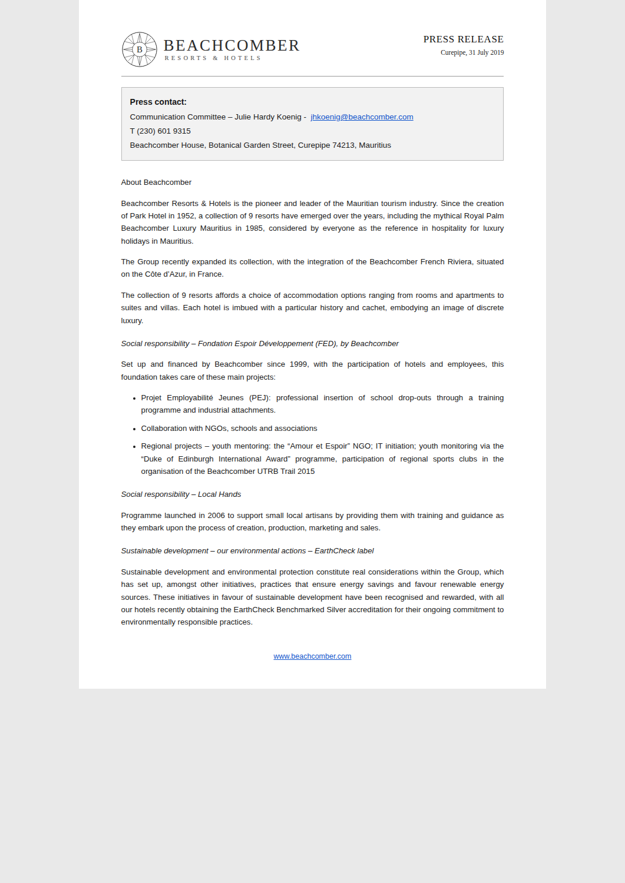B
BEACHCOMBER
RESORTS & HOTELS
PRESS RELEASE
Curepipe, 31 July 2019
Press contact:
Communication Committee – Julie Hardy Koenig - jhkoenig@beachcomber.com
T (230) 601 9315
Beachcomber House, Botanical Garden Street, Curepipe 74213, Mauritius
About Beachcomber
Beachcomber Resorts & Hotels is the pioneer and leader of the Mauritian tourism industry. Since the creation of Park Hotel in 1952, a collection of 9 resorts have emerged over the years, including the mythical Royal Palm Beachcomber Luxury Mauritius in 1985, considered by everyone as the reference in hospitality for luxury holidays in Mauritius.
The Group recently expanded its collection, with the integration of the Beachcomber French Riviera, situated on the Côte d’Azur, in France.
The collection of 9 resorts affords a choice of accommodation options ranging from rooms and apartments to suites and villas. Each hotel is imbued with a particular history and cachet, embodying an image of discrete luxury.
Social responsibility – Fondation Espoir Développement (FED), by Beachcomber
Set up and financed by Beachcomber since 1999, with the participation of hotels and employees, this foundation takes care of these main projects:
Projet Employabilité Jeunes (PEJ): professional insertion of school drop-outs through a training programme and industrial attachments.
Collaboration with NGOs, schools and associations
Regional projects – youth mentoring: the “Amour et Espoir” NGO; IT initiation; youth monitoring via the “Duke of Edinburgh International Award” programme, participation of regional sports clubs in the organisation of the Beachcomber UTRB Trail 2015
Social responsibility – Local Hands
Programme launched in 2006 to support small local artisans by providing them with training and guidance as they embark upon the process of creation, production, marketing and sales.
Sustainable development – our environmental actions – EarthCheck label
Sustainable development and environmental protection constitute real considerations within the Group, which has set up, amongst other initiatives, practices that ensure energy savings and favour renewable energy sources. These initiatives in favour of sustainable development have been recognised and rewarded, with all our hotels recently obtaining the EarthCheck Benchmarked Silver accreditation for their ongoing commitment to environmentally responsible practices.
www.beachcomber.com